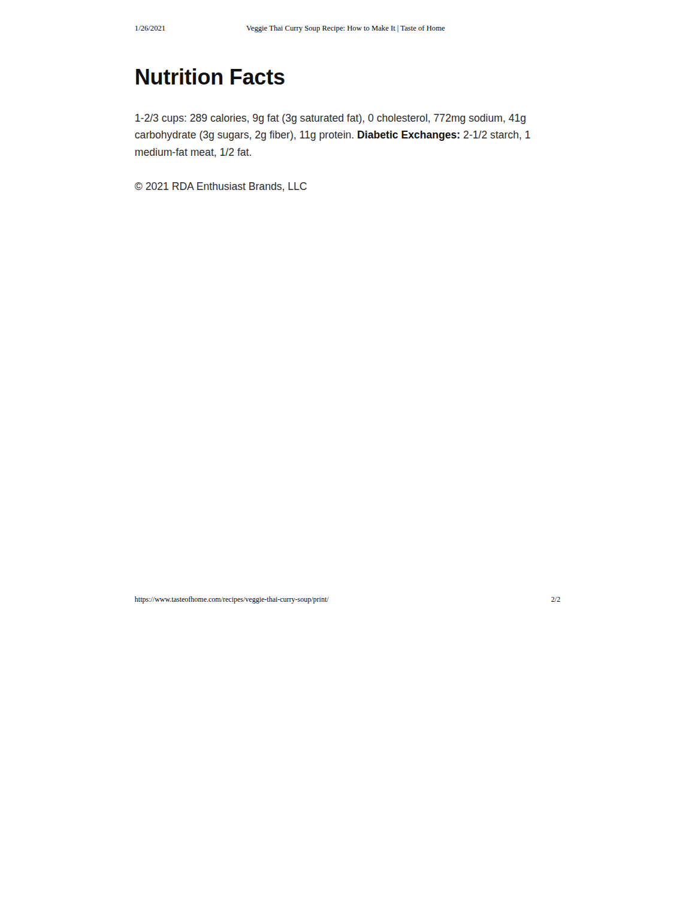1/26/2021 Veggie Thai Curry Soup Recipe: How to Make It | Taste of Home
Nutrition Facts
1-2/3 cups: 289 calories, 9g fat (3g saturated fat), 0 cholesterol, 772mg sodium, 41g carbohydrate (3g sugars, 2g fiber), 11g protein. Diabetic Exchanges: 2-1/2 starch, 1 medium-fat meat, 1/2 fat.
© 2021 RDA Enthusiast Brands, LLC
https://www.tasteofhome.com/recipes/veggie-thai-curry-soup/print/ 2/2